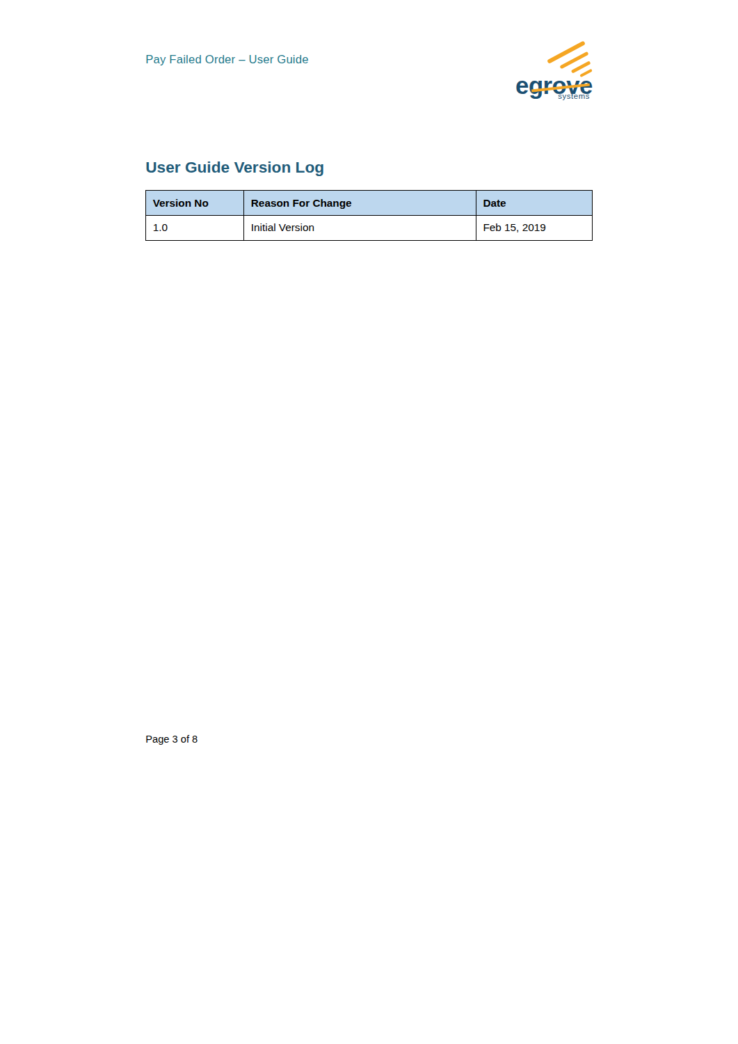Pay Failed Order – User Guide
egrove
systems
User Guide Version Log
| Version No | Reason For Change | Date |
| --- | --- | --- |
| 1.0 | Initial Version | Feb 15, 2019 |
Page 3 of 8